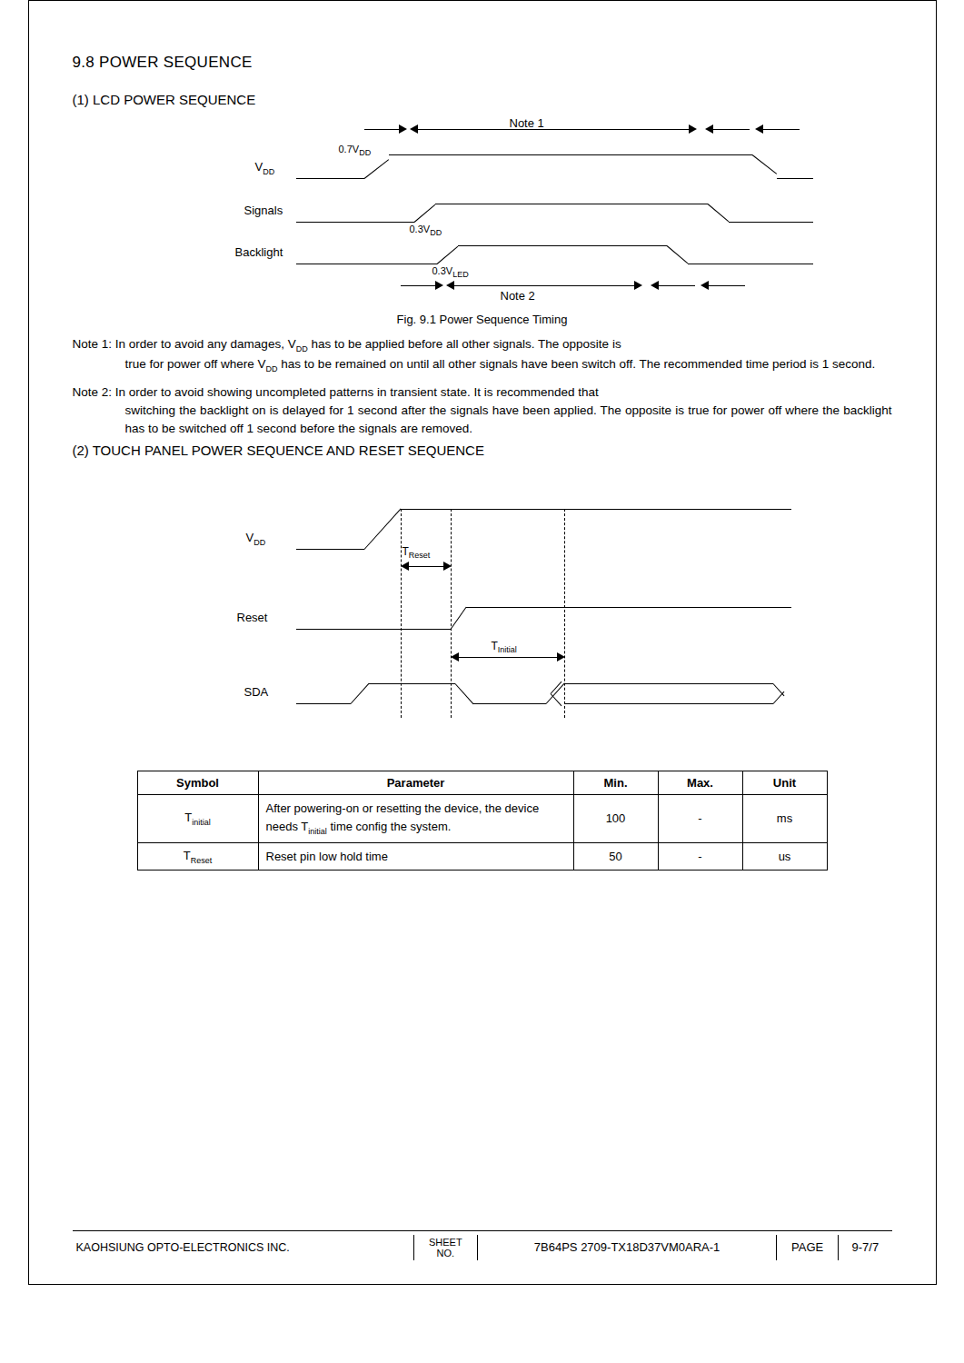9.8 POWER SEQUENCE
(1) LCD POWER SEQUENCE
VDD
0.7VDD Signals
0.3VDD Backlight
0.3VLED
Note 1
Note 2
Fig. 9.1 Power Sequence Timing
Note 1: In order to avoid any damages, VDD has to be applied before all other signals. The opposite is true for power off where VDD has to be remained on until all other signals have been switch off. The recommended time period is 1 second.
Note 2: In order to avoid showing uncompleted patterns in transient state. It is recommended that switching the backlight on is delayed for 1 second after the signals have been applied. The opposite is true for power off where the backlight has to be switched off 1 second before the signals are removed.
(2) TOUCH PANEL POWER SEQUENCE AND RESET SEQUENCE
VDD
TReset
Reset
TInitial
SDA
| Symbol | Parameter | Min. | Max. | Unit |
| --- | --- | --- | --- | --- |
| T initial | After powering-on or resetting the device, the device needs T initial time config the system. | 100 | - | ms |
| T Reset | Reset pin low hold time | 50 | - | us |
| KAOHSIUNG OPTO-ELECTRONICS INC. | SHEET NO. | 7B64PS 2709-TX18D37VM0ARA-1 | PAGE | 9-7/7 |